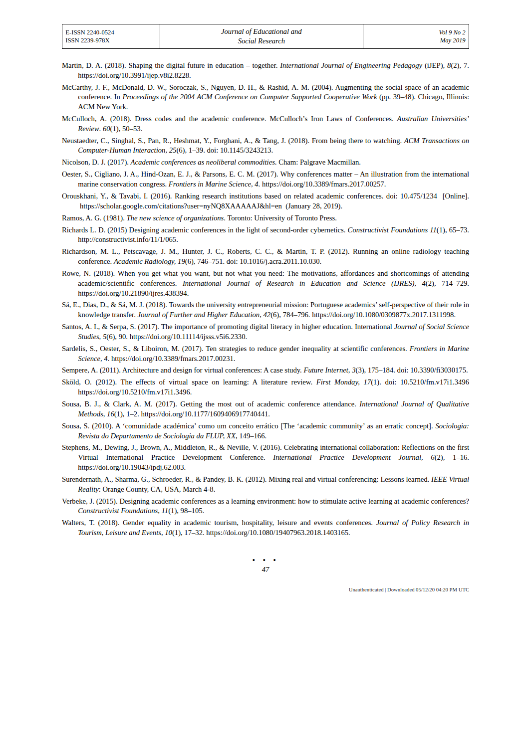| E-ISSN 2240-0524 ISSN 2239-978X | Journal of Educational and Social Research | Vol 9 No 2 May 2019 |
Martin, D. A. (2018). Shaping the digital future in education – together. International Journal of Engineering Pedagogy (iJEP), 8(2), 7. https://doi.org/10.3991/ijep.v8i2.8228.
McCarthy, J. F., McDonald, D. W., Soroczak, S., Nguyen, D. H., & Rashid, A. M. (2004). Augmenting the social space of an academic conference. In Proceedings of the 2004 ACM Conference on Computer Supported Cooperative Work (pp. 39–48). Chicago, Illinois: ACM New York.
McCulloch, A. (2018). Dress codes and the academic conference. McCulloch’s Iron Laws of Conferences. Australian Universities’ Review. 60(1), 50–53.
Neustaedter, C., Singhal, S., Pan, R., Heshmat, Y., Forghani, A., & Tang, J. (2018). From being there to watching. ACM Transactions on Computer-Human Interaction, 25(6), 1–39. doi: 10.1145/3243213.
Nicolson, D. J. (2017). Academic conferences as neoliberal commodities. Cham: Palgrave Macmillan.
Oester, S., Cigliano, J. A., Hind-Ozan, E. J., & Parsons, E. C. M. (2017). Why conferences matter – An illustration from the international marine conservation congress. Frontiers in Marine Science, 4. https://doi.org/10.3389/fmars.2017.00257.
Orouskhani, Y., & Tavabi, I. (2016). Ranking research institutions based on related academic conferences. doi: 10.475/1234 [Online]. https://scholar.google.com/citations?user=nyNQ8XAAAAAJ&hl=en (January 28, 2019).
Ramos, A. G. (1981). The new science of organizations. Toronto: University of Toronto Press.
Richards L. D. (2015) Designing academic conferences in the light of second-order cybernetics. Constructivist Foundations 11(1), 65–73. http://constructivist.info/11/1/065.
Richardson, M. L., Petscavage, J. M., Hunter, J. C., Roberts, C. C., & Martin, T. P. (2012). Running an online radiology teaching conference. Academic Radiology, 19(6), 746–751. doi: 10.1016/j.acra.2011.10.030.
Rowe, N. (2018). When you get what you want, but not what you need: The motivations, affordances and shortcomings of attending academic/scientific conferences. International Journal of Research in Education and Science (IJRES), 4(2), 714–729. https://doi.org/10.21890/ijres.438394.
Sá, E., Dias, D., & Sá, M. J. (2018). Towards the university entrepreneurial mission: Portuguese academics’ self-perspective of their role in knowledge transfer. Journal of Further and Higher Education, 42(6), 784–796. https://doi.org/10.1080/0309877x.2017.1311998.
Santos, A. I., & Serpa, S. (2017). The importance of promoting digital literacy in higher education. International Journal of Social Science Studies, 5(6), 90. https://doi.org/10.11114/ijsss.v5i6.2330.
Sardelis, S., Oester, S., & Liboiron, M. (2017). Ten strategies to reduce gender inequality at scientific conferences. Frontiers in Marine Science, 4. https://doi.org/10.3389/fmars.2017.00231.
Sempere, A. (2011). Architecture and design for virtual conferences: A case study. Future Internet, 3(3), 175–184. doi: 10.3390/fi3030175.
Sköld, O. (2012). The effects of virtual space on learning: A literature review. First Monday, 17(1). doi: 10.5210/fm.v17i1.3496 https://doi.org/10.5210/fm.v17i1.3496.
Sousa, B. J., & Clark, A. M. (2017). Getting the most out of academic conference attendance. International Journal of Qualitative Methods, 16(1), 1–2. https://doi.org/10.1177/1609406917740441.
Sousa, S. (2010). A ‘comunidade académica’ como um conceito errático [The ‘academic community’ as an erratic concept]. Sociologia: Revista do Departamento de Sociologia da FLUP, XX, 149–166.
Stephens, M., Dewing, J., Brown, A., Middleton, R., & Neville, V. (2016). Celebrating international collaboration: Reflections on the first Virtual International Practice Development Conference. International Practice Development Journal, 6(2), 1–16. https://doi.org/10.19043/ipdj.62.003.
Surendernath, A., Sharma, G., Schroeder, R., & Pandey, B. K. (2012). Mixing real and virtual conferencing: Lessons learned. IEEE Virtual Reality: Orange County, CA, USA, March 4-8.
Verbeke, J. (2015). Designing academic conferences as a learning environment: how to stimulate active learning at academic conferences? Constructivist Foundations, 11(1), 98–105.
Walters, T. (2018). Gender equality in academic tourism, hospitality, leisure and events conferences. Journal of Policy Research in Tourism, Leisure and Events, 10(1), 17–32. https://doi.org/10.1080/19407963.2018.1403165.
• • •
47
Unauthenticated | Downloaded 05/12/20 04:20 PM UTC